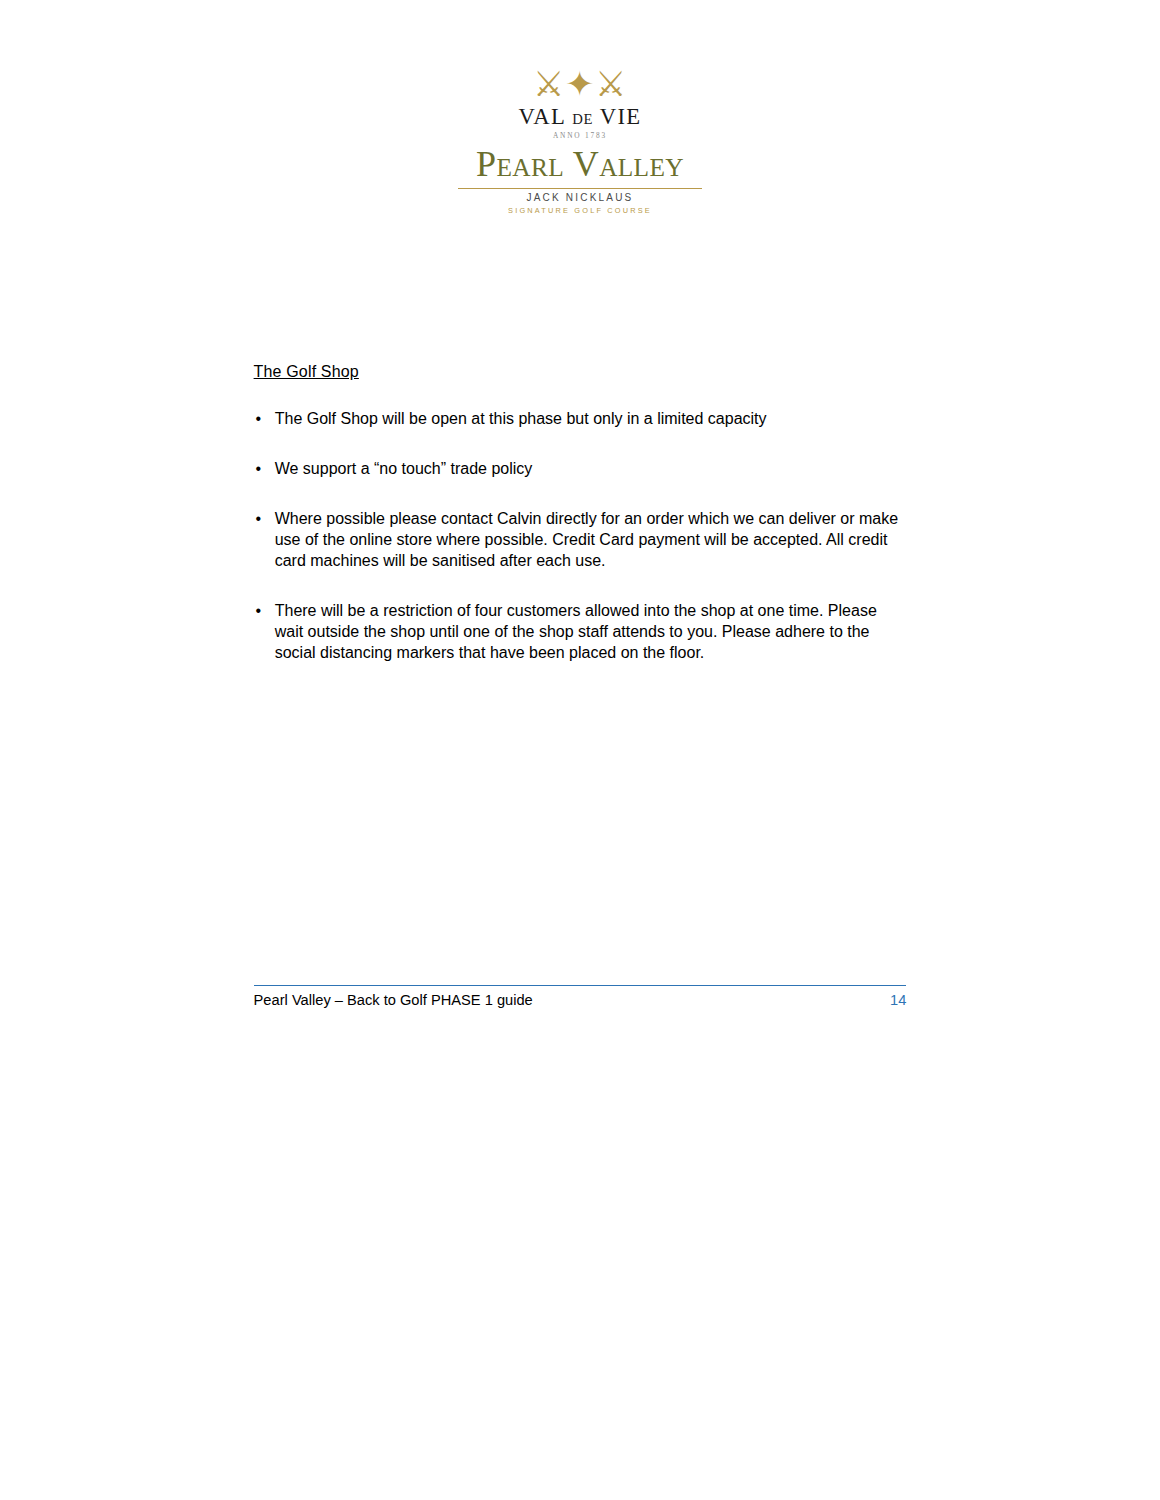⚔✦⚔
VAL DE VIE
ANNO 1783
PEARL VALLEY
JACK NICKLAUS
SIGNATURE GOLF COURSE
The Golf Shop
The Golf Shop will be open at this phase but only in a limited capacity
We support a “no touch” trade policy
Where possible please contact Calvin directly for an order which we can deliver or make use of the online store where possible. Credit Card payment will be accepted. All credit card machines will be sanitised after each use.
There will be a restriction of four customers allowed into the shop at one time. Please wait outside the shop until one of the shop staff attends to you. Please adhere to the social distancing markers that have been placed on the floor.
Pearl Valley – Back to Golf PHASE 1 guide 14